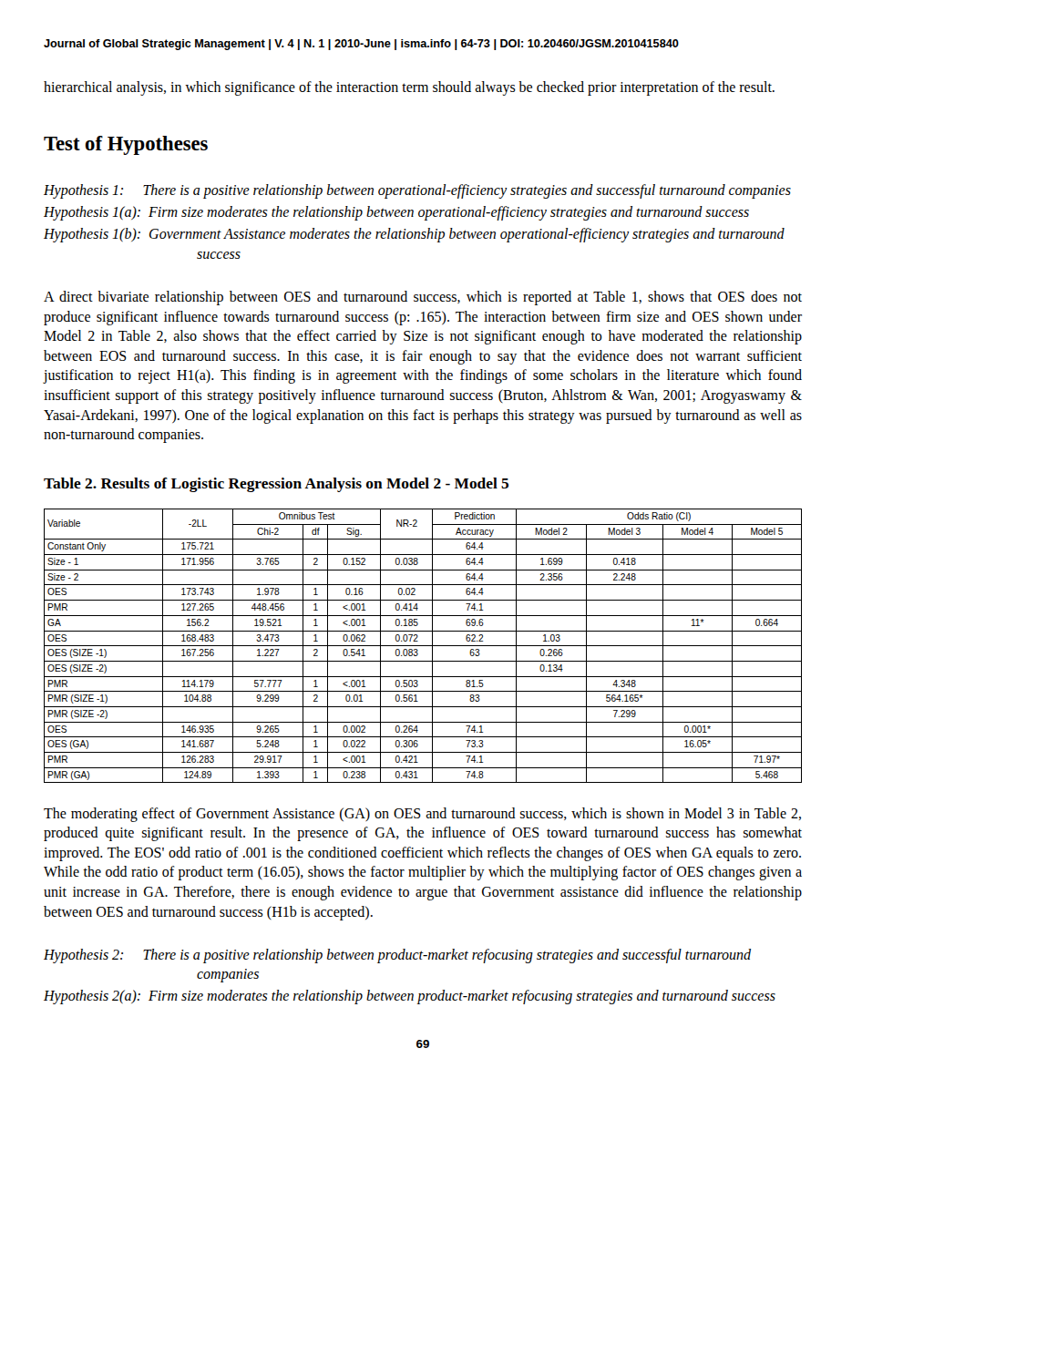Journal of Global Strategic Management | V. 4 | N. 1 | 2010-June | isma.info | 64-73 | DOI: 10.20460/JGSM.2010415840
hierarchical analysis, in which significance of the interaction term should always be checked prior interpretation of the result.
Test of Hypotheses
Hypothesis 1: There is a positive relationship between operational-efficiency strategies and successful turnaround companies
Hypothesis 1(a): Firm size moderates the relationship between operational-efficiency strategies and turnaround success
Hypothesis 1(b): Government Assistance moderates the relationship between operational-efficiency strategies and turnaround success
A direct bivariate relationship between OES and turnaround success, which is reported at Table 1, shows that OES does not produce significant influence towards turnaround success (p: .165). The interaction between firm size and OES shown under Model 2 in Table 2, also shows that the effect carried by Size is not significant enough to have moderated the relationship between EOS and turnaround success. In this case, it is fair enough to say that the evidence does not warrant sufficient justification to reject H1(a). This finding is in agreement with the findings of some scholars in the literature which found insufficient support of this strategy positively influence turnaround success (Bruton, Ahlstrom & Wan, 2001; Arogyaswamy & Yasai-Ardekani, 1997). One of the logical explanation on this fact is perhaps this strategy was pursued by turnaround as well as non-turnaround companies.
Table 2. Results of Logistic Regression Analysis on Model 2 - Model 5
| Variable | -2LL | Omnibus Test | NR-2 | Prediction | Odds Ratio (CI) |
| --- | --- | --- | --- | --- | --- |
| Chi-2 | df | Sig. | Accuracy | Model 2 | Model 3 | Model 4 | Model 5 |
| Constant Only | 175.721 | | | | | 64.4 | | | | |
| Size - 1 | 171.956 | 3.765 | 2 | 0.152 | 0.038 | 64.4 | 1.699 | 0.418 | | |
| Size - 2 | | | | | | 64.4 | 2.356 | 2.248 | | |
| OES | 173.743 | 1.978 | 1 | 0.16 | 0.02 | 64.4 | | | | |
| PMR | 127.265 | 448.456 | 1 | <.001 | 0.414 | 74.1 | | | | |
| GA | 156.2 | 19.521 | 1 | <.001 | 0.185 | 69.6 | | | 11* | 0.664 |
| OES | 168.483 | 3.473 | 1 | 0.062 | 0.072 | 62.2 | 1.03 | | | |
| OES (SIZE -1) | 167.256 | 1.227 | 2 | 0.541 | 0.083 | 63 | 0.266 | | | |
| OES (SIZE -2) | | | | | | | 0.134 | | | |
| PMR | 114.179 | 57.777 | 1 | <.001 | 0.503 | 81.5 | | 4.348 | | |
| PMR (SIZE -1) | 104.88 | 9.299 | 2 | 0.01 | 0.561 | 83 | | 564.165* | | |
| PMR (SIZE -2) | | | | | | | | 7.299 | | |
| OES | 146.935 | 9.265 | 1 | 0.002 | 0.264 | 74.1 | | | 0.001* | |
| OES (GA) | 141.687 | 5.248 | 1 | 0.022 | 0.306 | 73.3 | | | 16.05* | |
| PMR | 126.283 | 29.917 | 1 | <.001 | 0.421 | 74.1 | | | | 71.97* |
| PMR (GA) | 124.89 | 1.393 | 1 | 0.238 | 0.431 | 74.8 | | | | 5.468 |
The moderating effect of Government Assistance (GA) on OES and turnaround success, which is shown in Model 3 in Table 2, produced quite significant result. In the presence of GA, the influence of OES toward turnaround success has somewhat improved. The EOS' odd ratio of .001 is the conditioned coefficient which reflects the changes of OES when GA equals to zero. While the odd ratio of product term (16.05), shows the factor multiplier by which the multiplying factor of OES changes given a unit increase in GA. Therefore, there is enough evidence to argue that Government assistance did influence the relationship between OES and turnaround success (H1b is accepted).
Hypothesis 2: There is a positive relationship between product-market refocusing strategies and successful turnaround companies
Hypothesis 2(a): Firm size moderates the relationship between product-market refocusing strategies and turnaround success
69